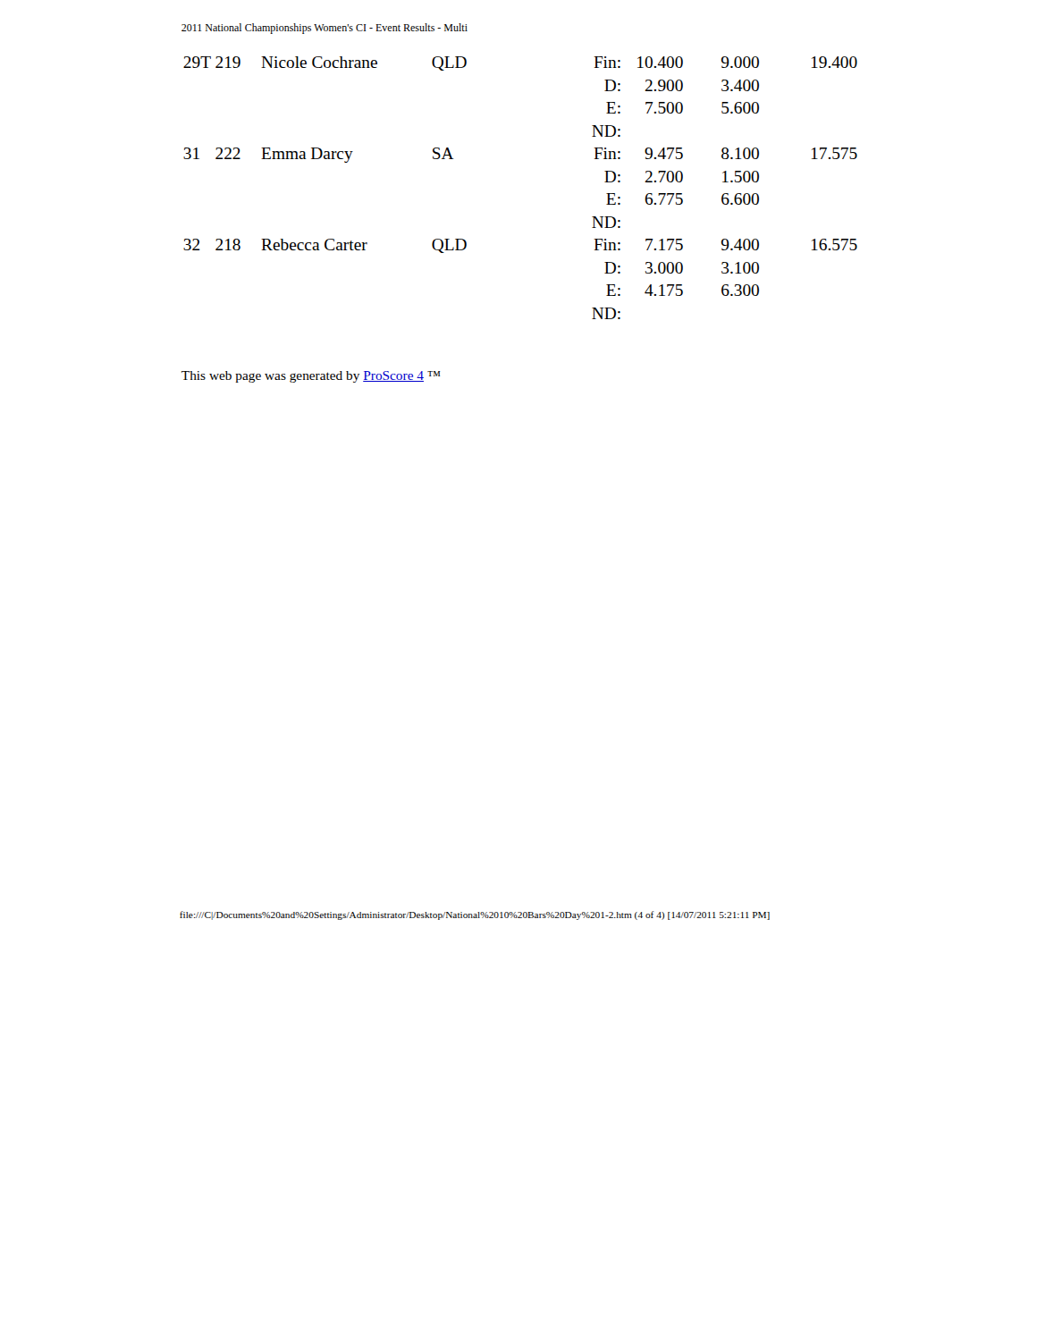2011 National Championships Women's CI - Event Results - Multi
| 29T | 219 | Nicole Cochrane | QLD | Fin: | 10.400 | 9.000 | 19.400 |
| | | | | D: | 2.900 | 3.400 | |
| | | | | E: | 7.500 | 5.600 | |
| | | | | ND: | | | |
| 31 | 222 | Emma Darcy | SA | Fin: | 9.475 | 8.100 | 17.575 |
| | | | | D: | 2.700 | 1.500 | |
| | | | | E: | 6.775 | 6.600 | |
| | | | | ND: | | | |
| 32 | 218 | Rebecca Carter | QLD | Fin: | 7.175 | 9.400 | 16.575 |
| | | | | D: | 3.000 | 3.100 | |
| | | | | E: | 4.175 | 6.300 | |
| | | | | ND: | | | |
This web page was generated by ProScore 4 ™
file:///C|/Documents%20and%20Settings/Administrator/Desktop/National%2010%20Bars%20Day%201-2.htm (4 of 4) [14/07/2011 5:21:11 PM]